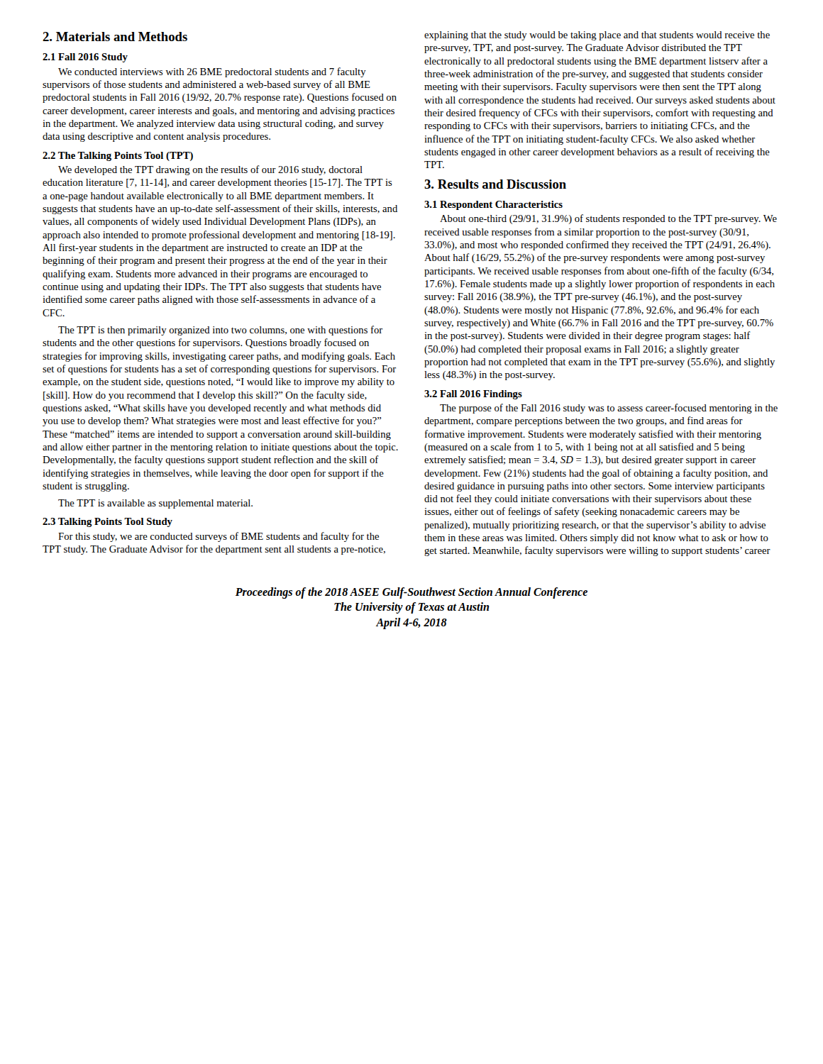2. Materials and Methods
2.1 Fall 2016 Study
We conducted interviews with 26 BME predoctoral students and 7 faculty supervisors of those students and administered a web-based survey of all BME predoctoral students in Fall 2016 (19/92, 20.7% response rate). Questions focused on career development, career interests and goals, and mentoring and advising practices in the department. We analyzed interview data using structural coding, and survey data using descriptive and content analysis procedures.
2.2 The Talking Points Tool (TPT)
We developed the TPT drawing on the results of our 2016 study, doctoral education literature [7, 11-14], and career development theories [15-17]. The TPT is a one-page handout available electronically to all BME department members. It suggests that students have an up-to-date self-assessment of their skills, interests, and values, all components of widely used Individual Development Plans (IDPs), an approach also intended to promote professional development and mentoring [18-19]. All first-year students in the department are instructed to create an IDP at the beginning of their program and present their progress at the end of the year in their qualifying exam. Students more advanced in their programs are encouraged to continue using and updating their IDPs. The TPT also suggests that students have identified some career paths aligned with those self-assessments in advance of a CFC.
The TPT is then primarily organized into two columns, one with questions for students and the other questions for supervisors. Questions broadly focused on strategies for improving skills, investigating career paths, and modifying goals. Each set of questions for students has a set of corresponding questions for supervisors. For example, on the student side, questions noted, “I would like to improve my ability to [skill]. How do you recommend that I develop this skill?” On the faculty side, questions asked, “What skills have you developed recently and what methods did you use to develop them? What strategies were most and least effective for you?” These “matched” items are intended to support a conversation around skill-building and allow either partner in the mentoring relation to initiate questions about the topic. Developmentally, the faculty questions support student reflection and the skill of identifying strategies in themselves, while leaving the door open for support if the student is struggling.
The TPT is available as supplemental material.
2.3 Talking Points Tool Study
For this study, we are conducted surveys of BME students and faculty for the TPT study. The Graduate Advisor for the department sent all students a pre-notice, explaining that the study would be taking place and that students would receive the pre-survey, TPT, and post-survey. The Graduate Advisor distributed the TPT electronically to all predoctoral students using the BME department listserv after a three-week administration of the pre-survey, and suggested that students consider meeting with their supervisors. Faculty supervisors were then sent the TPT along with all correspondence the students had received. Our surveys asked students about their desired frequency of CFCs with their supervisors, comfort with requesting and responding to CFCs with their supervisors, barriers to initiating CFCs, and the influence of the TPT on initiating student-faculty CFCs. We also asked whether students engaged in other career development behaviors as a result of receiving the TPT.
3. Results and Discussion
3.1 Respondent Characteristics
About one-third (29/91, 31.9%) of students responded to the TPT pre-survey. We received usable responses from a similar proportion to the post-survey (30/91, 33.0%), and most who responded confirmed they received the TPT (24/91, 26.4%). About half (16/29, 55.2%) of the pre-survey respondents were among post-survey participants. We received usable responses from about one-fifth of the faculty (6/34, 17.6%). Female students made up a slightly lower proportion of respondents in each survey: Fall 2016 (38.9%), the TPT pre-survey (46.1%), and the post-survey (48.0%). Students were mostly not Hispanic (77.8%, 92.6%, and 96.4% for each survey, respectively) and White (66.7% in Fall 2016 and the TPT pre-survey, 60.7% in the post-survey). Students were divided in their degree program stages: half (50.0%) had completed their proposal exams in Fall 2016; a slightly greater proportion had not completed that exam in the TPT pre-survey (55.6%), and slightly less (48.3%) in the post-survey.
3.2 Fall 2016 Findings
The purpose of the Fall 2016 study was to assess career-focused mentoring in the department, compare perceptions between the two groups, and find areas for formative improvement. Students were moderately satisfied with their mentoring (measured on a scale from 1 to 5, with 1 being not at all satisfied and 5 being extremely satisfied; mean = 3.4, SD = 1.3), but desired greater support in career development. Few (21%) students had the goal of obtaining a faculty position, and desired guidance in pursuing paths into other sectors. Some interview participants did not feel they could initiate conversations with their supervisors about these issues, either out of feelings of safety (seeking nonacademic careers may be penalized), mutually prioritizing research, or that the supervisor’s ability to advise them in these areas was limited. Others simply did not know what to ask or how to get started. Meanwhile, faculty supervisors were willing to support students’ career
Proceedings of the 2018 ASEE Gulf-Southwest Section Annual Conference
The University of Texas at Austin
April 4-6, 2018